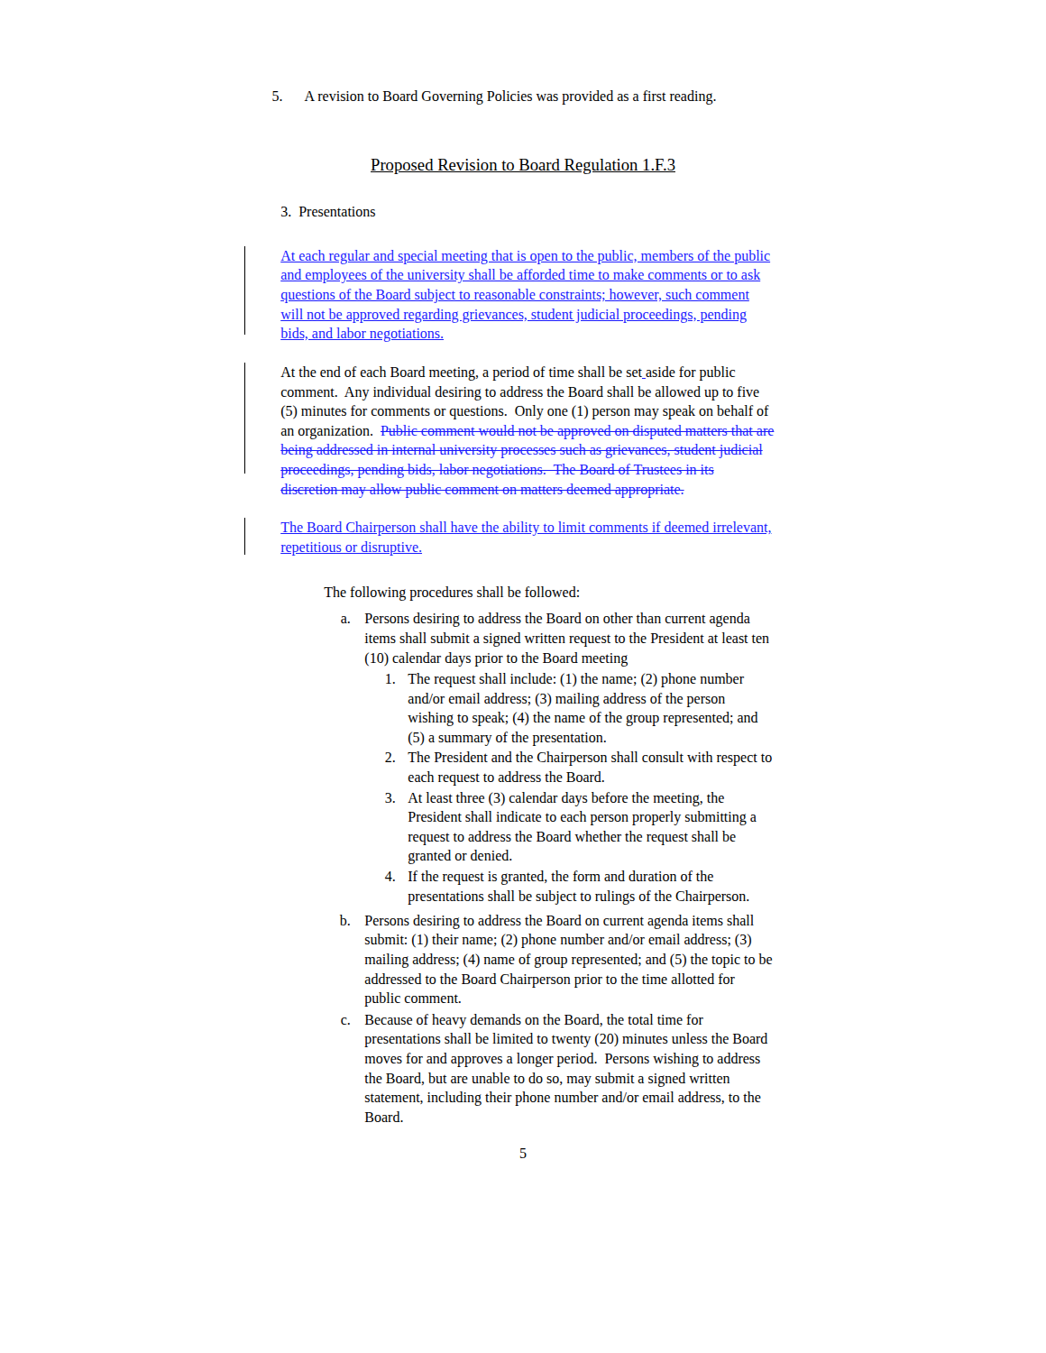5.
A revision to Board Governing Policies was provided as a first reading.
Proposed Revision to Board Regulation 1.F.3
3. Presentations
At each regular and special meeting that is open to the public, members of the public and employees of the university shall be afforded time to make comments or to ask questions of the Board subject to reasonable constraints; however, such comment will not be approved regarding grievances, student judicial proceedings, pending bids, and labor negotiations.
At the end of each Board meeting, a period of time shall be set aside for public comment. Any individual desiring to address the Board shall be allowed up to five (5) minutes for comments or questions. Only one (1) person may speak on behalf of an organization. Public comment would not be approved on disputed matters that are being addressed in internal university processes such as grievances, student judicial proceedings, pending bids, labor negotiations. The Board of Trustees in its discretion may allow public comment on matters deemed appropriate.
The Board Chairperson shall have the ability to limit comments if deemed irrelevant, repetitious or disruptive.
The following procedures shall be followed:
Persons desiring to address the Board on other than current agenda items shall submit a signed written request to the President at least ten (10) calendar days prior to the Board meeting
The request shall include: (1) the name; (2) phone number and/or email address; (3) mailing address of the person wishing to speak; (4) the name of the group represented; and (5) a summary of the presentation.
The President and the Chairperson shall consult with respect to each request to address the Board.
At least three (3) calendar days before the meeting, the President shall indicate to each person properly submitting a request to address the Board whether the request shall be granted or denied.
If the request is granted, the form and duration of the presentations shall be subject to rulings of the Chairperson.
Persons desiring to address the Board on current agenda items shall submit: (1) their name; (2) phone number and/or email address; (3) mailing address; (4) name of group represented; and (5) the topic to be addressed to the Board Chairperson prior to the time allotted for public comment.
Because of heavy demands on the Board, the total time for presentations shall be limited to twenty (20) minutes unless the Board moves for and approves a longer period. Persons wishing to address the Board, but are unable to do so, may submit a signed written statement, including their phone number and/or email address, to the Board.
5